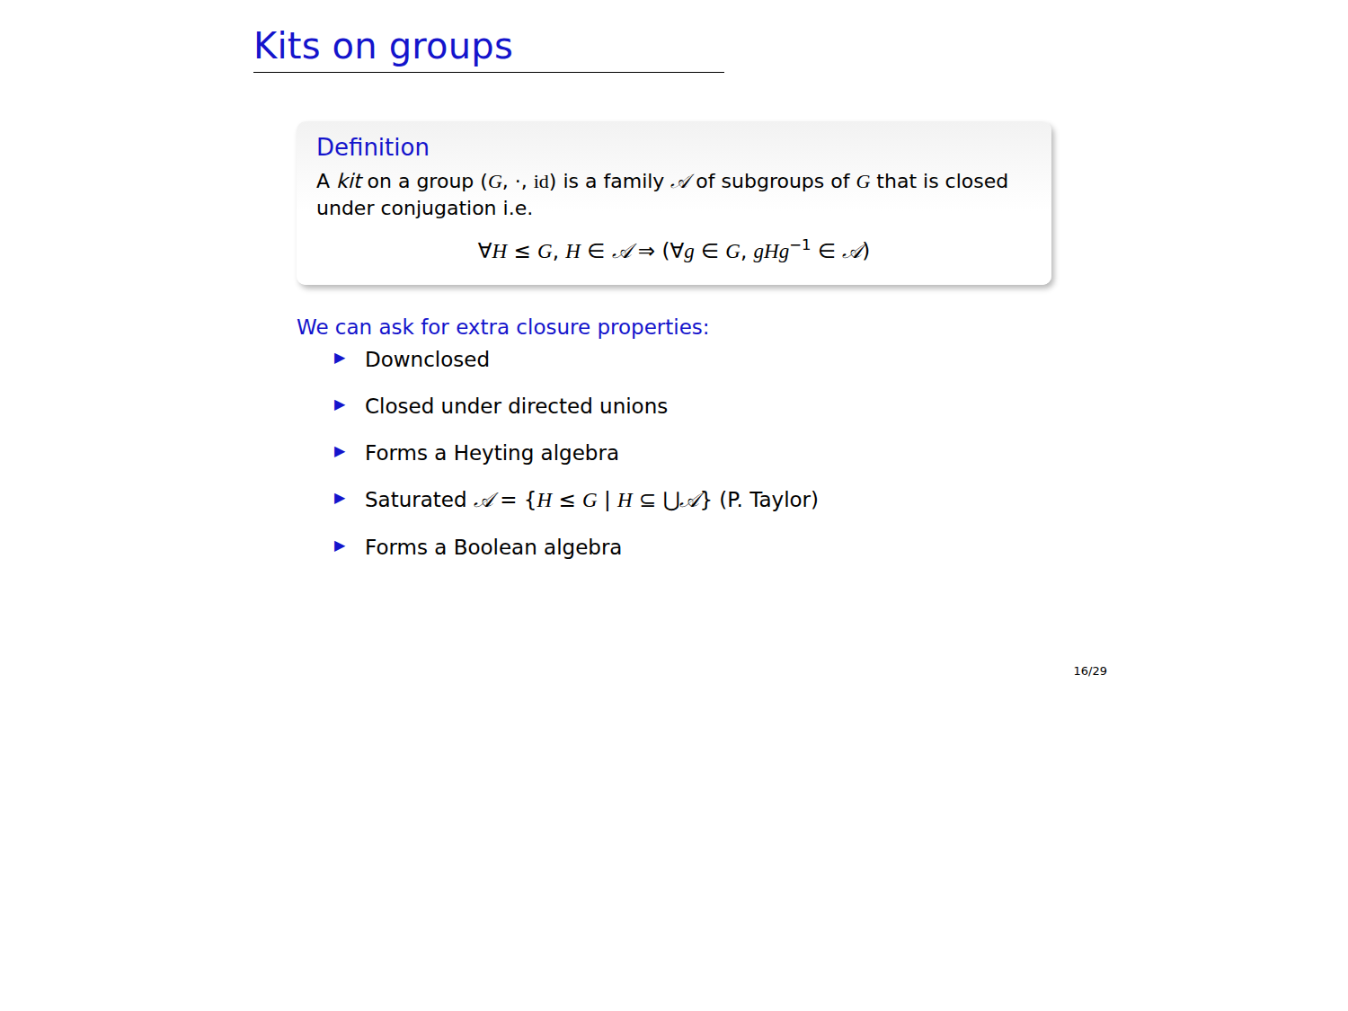Kits on groups
Definition
A kit on a group (G, ·, id) is a family 𝒜 of subgroups of G that is closed under conjugation i.e.
∀H ≤ G, H ∈ 𝒜 ⇒ (∀g ∈ G, gHg−1 ∈ 𝒜)
We can ask for extra closure properties:
Downclosed
Closed under directed unions
Forms a Heyting algebra
Saturated 𝒜 = {H ≤ G | H ⊆ ⋃𝒜} (P. Taylor)
Forms a Boolean algebra
16/29